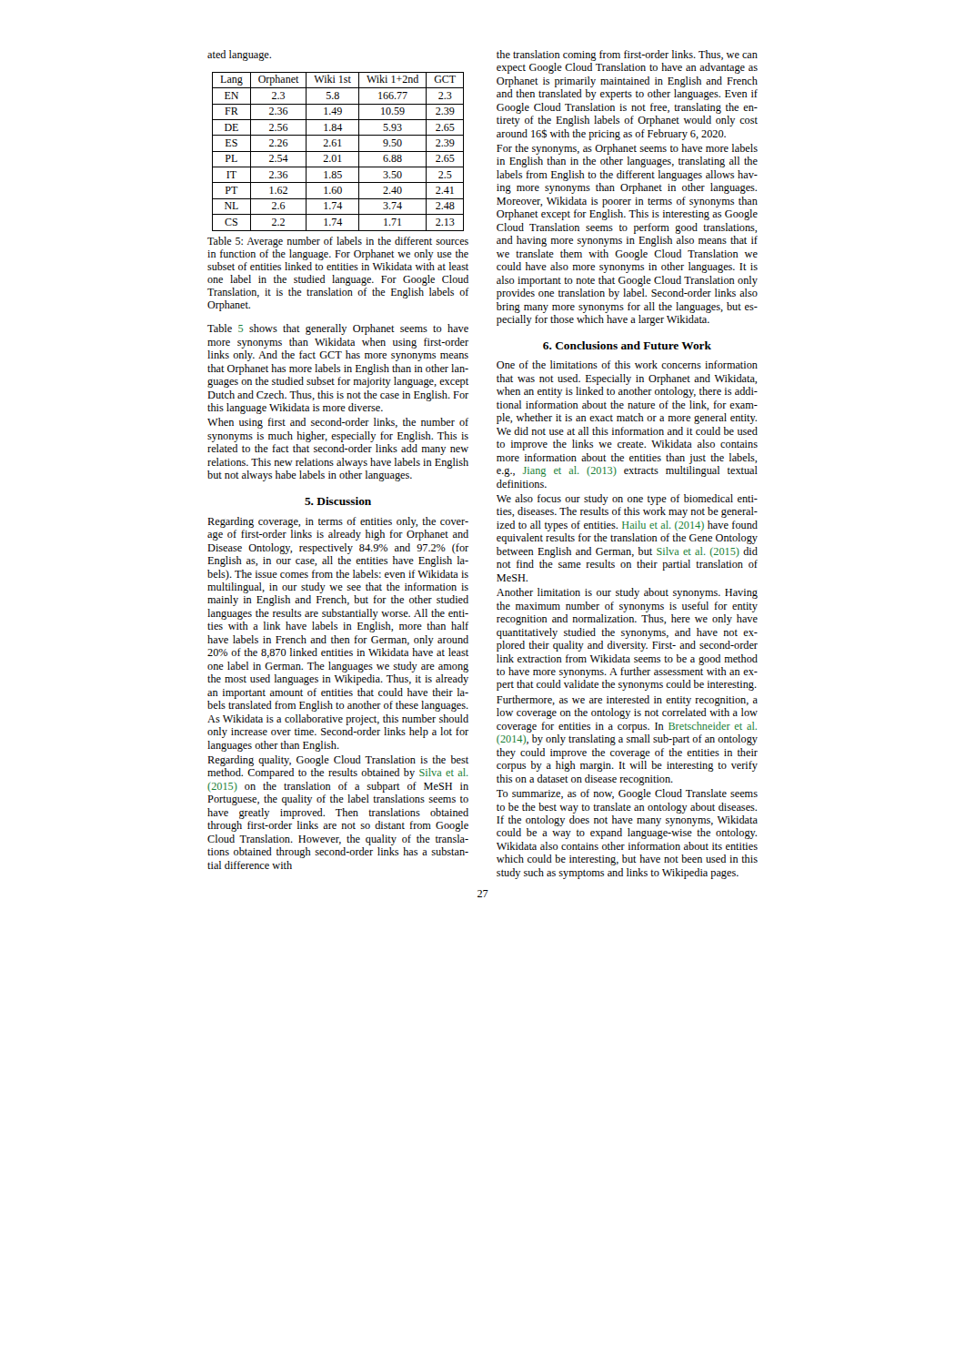ated language.
| Lang | Orphanet | Wiki 1st | Wiki 1+2nd | GCT |
| --- | --- | --- | --- | --- |
| EN | 2.3 | 5.8 | 166.77 | 2.3 |
| FR | 2.36 | 1.49 | 10.59 | 2.39 |
| DE | 2.56 | 1.84 | 5.93 | 2.65 |
| ES | 2.26 | 2.61 | 9.50 | 2.39 |
| PL | 2.54 | 2.01 | 6.88 | 2.65 |
| IT | 2.36 | 1.85 | 3.50 | 2.5 |
| PT | 1.62 | 1.60 | 2.40 | 2.41 |
| NL | 2.6 | 1.74 | 3.74 | 2.48 |
| CS | 2.2 | 1.74 | 1.71 | 2.13 |
Table 5: Average number of labels in the different sources in function of the language. For Orphanet we only use the subset of entities linked to entities in Wikidata with at least one label in the studied language. For Google Cloud Translation, it is the translation of the English labels of Orphanet.
Table 5 shows that generally Orphanet seems to have more synonyms than Wikidata when using first-order links only. And the fact GCT has more synonyms means that Orphanet has more labels in English than in other languages on the studied subset for majority language, except Dutch and Czech. Thus, this is not the case in English. For this language Wikidata is more diverse.
When using first and second-order links, the number of synonyms is much higher, especially for English. This is related to the fact that second-order links add many new relations. This new relations always have labels in English but not always habe labels in other languages.
5. Discussion
Regarding coverage, in terms of entities only, the coverage of first-order links is already high for Orphanet and Disease Ontology, respectively 84.9% and 97.2% (for English as, in our case, all the entities have English labels). The issue comes from the labels: even if Wikidata is multilingual, in our study we see that the information is mainly in English and French, but for the other studied languages the results are substantially worse. All the entities with a link have labels in English, more than half have labels in French and then for German, only around 20% of the 8,870 linked entities in Wikidata have at least one label in German. The languages we study are among the most used languages in Wikipedia. Thus, it is already an important amount of entities that could have their labels translated from English to another of these languages. As Wikidata is a collaborative project, this number should only increase over time. Second-order links help a lot for languages other than English.
Regarding quality, Google Cloud Translation is the best method. Compared to the results obtained by Silva et al. (2015) on the translation of a subpart of MeSH in Portuguese, the quality of the label translations seems to have greatly improved. Then translations obtained through first-order links are not so distant from Google Cloud Translation. However, the quality of the translations obtained through second-order links has a substantial difference with
the translation coming from first-order links. Thus, we can expect Google Cloud Translation to have an advantage as Orphanet is primarily maintained in English and French and then translated by experts to other languages. Even if Google Cloud Translation is not free, translating the entirety of the English labels of Orphanet would only cost around 16$ with the pricing as of February 6, 2020.
For the synonyms, as Orphanet seems to have more labels in English than in the other languages, translating all the labels from English to the different languages allows having more synonyms than Orphanet in other languages. Moreover, Wikidata is poorer in terms of synonyms than Orphanet except for English. This is interesting as Google Cloud Translation seems to perform good translations, and having more synonyms in English also means that if we translate them with Google Cloud Translation we could have also more synonyms in other languages. It is also important to note that Google Cloud Translation only provides one translation by label. Second-order links also bring many more synonyms for all the languages, but especially for those which have a larger Wikidata.
6. Conclusions and Future Work
One of the limitations of this work concerns information that was not used. Especially in Orphanet and Wikidata, when an entity is linked to another ontology, there is additional information about the nature of the link, for example, whether it is an exact match or a more general entity. We did not use at all this information and it could be used to improve the links we create. Wikidata also contains more information about the entities than just the labels, e.g., Jiang et al. (2013) extracts multilingual textual definitions.
We also focus our study on one type of biomedical entities, diseases. The results of this work may not be generalized to all types of entities. Hailu et al. (2014) have found equivalent results for the translation of the Gene Ontology between English and German, but Silva et al. (2015) did not find the same results on their partial translation of MeSH.
Another limitation is our study about synonyms. Having the maximum number of synonyms is useful for entity recognition and normalization. Thus, here we only have quantitatively studied the synonyms, and have not explored their quality and diversity. First- and second-order link extraction from Wikidata seems to be a good method to have more synonyms. A further assessment with an expert that could validate the synonyms could be interesting.
Furthermore, as we are interested in entity recognition, a low coverage on the ontology is not correlated with a low coverage for entities in a corpus. In Bretschneider et al. (2014), by only translating a small sub-part of an ontology they could improve the coverage of the entities in their corpus by a high margin. It will be interesting to verify this on a dataset on disease recognition.
To summarize, as of now, Google Cloud Translate seems to be the best way to translate an ontology about diseases. If the ontology does not have many synonyms, Wikidata could be a way to expand language-wise the ontology. Wikidata also contains other information about its entities which could be interesting, but have not been used in this study such as symptoms and links to Wikipedia pages.
27